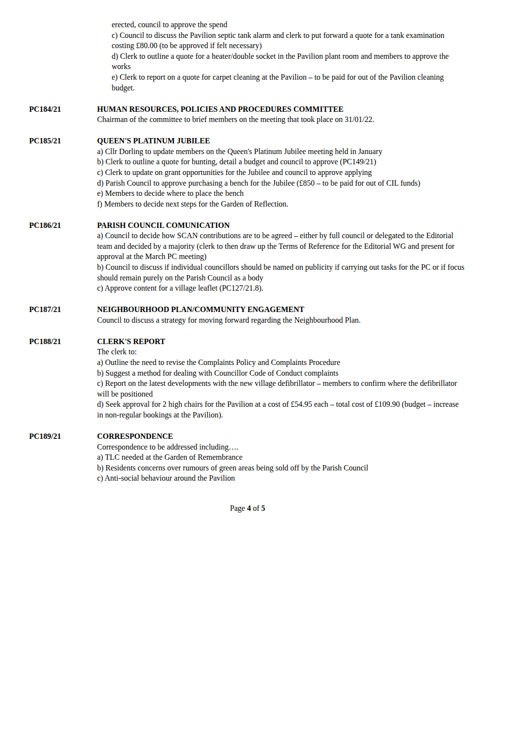erected, council to approve the spend
c) Council to discuss the Pavilion septic tank alarm and clerk to put forward a quote for a tank examination costing £80.00 (to be approved if felt necessary)
d) Clerk to outline a quote for a heater/double socket in the Pavilion plant room and members to approve the works
e) Clerk to report on a quote for carpet cleaning at the Pavilion – to be paid for out of the Pavilion cleaning budget.
PC184/21
Human Resources, Policies and Procedures Committee
Chairman of the committee to brief members on the meeting that took place on 31/01/22.
PC185/21
Queen's Platinum Jubilee
a) Cllr Dorling to update members on the Queen's Platinum Jubilee meeting held in January
b) Clerk to outline a quote for bunting, detail a budget and council to approve (PC149/21)
c) Clerk to update on grant opportunities for the Jubilee and council to approve applying
d) Parish Council to approve purchasing a bench for the Jubilee (£850 – to be paid for out of CIL funds)
e) Members to decide where to place the bench
f) Members to decide next steps for the Garden of Reflection.
PC186/21
Parish Council Comunication
a) Council to decide how SCAN contributions are to be agreed – either by full council or delegated to the Editorial team and decided by a majority (clerk to then draw up the Terms of Reference for the Editorial WG and present for approval at the March PC meeting)
b) Council to discuss if individual councillors should be named on publicity if carrying out tasks for the PC or if focus should remain purely on the Parish Council as a body
c) Approve content for a village leaflet (PC127/21.8).
PC187/21
Neighbourhood Plan/Community Engagement
Council to discuss a strategy for moving forward regarding the Neighbourhood Plan.
PC188/21
Clerk's Report
The clerk to:
a) Outline the need to revise the Complaints Policy and Complaints Procedure
b) Suggest a method for dealing with Councillor Code of Conduct complaints
c) Report on the latest developments with the new village defibrillator – members to confirm where the defibrillator will be positioned
d) Seek approval for 2 high chairs for the Pavilion at a cost of £54.95 each – total cost of £109.90 (budget – increase in non-regular bookings at the Pavilion).
PC189/21
Correspondence
Correspondence to be addressed including….
a) TLC needed at the Garden of Remembrance
b) Residents concerns over rumours of green areas being sold off by the Parish Council
c) Anti-social behaviour around the Pavilion
Page 4 of 5